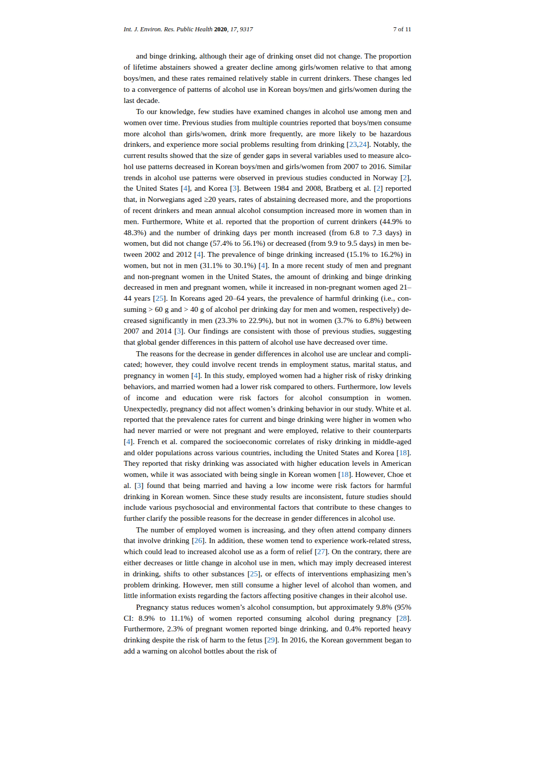Int. J. Environ. Res. Public Health 2020, 17, 9317
7 of 11
and binge drinking, although their age of drinking onset did not change. The proportion of lifetime abstainers showed a greater decline among girls/women relative to that among boys/men, and these rates remained relatively stable in current drinkers. These changes led to a convergence of patterns of alcohol use in Korean boys/men and girls/women during the last decade.
To our knowledge, few studies have examined changes in alcohol use among men and women over time. Previous studies from multiple countries reported that boys/men consume more alcohol than girls/women, drink more frequently, are more likely to be hazardous drinkers, and experience more social problems resulting from drinking [23,24]. Notably, the current results showed that the size of gender gaps in several variables used to measure alcohol use patterns decreased in Korean boys/men and girls/women from 2007 to 2016. Similar trends in alcohol use patterns were observed in previous studies conducted in Norway [2], the United States [4], and Korea [3]. Between 1984 and 2008, Bratberg et al. [2] reported that, in Norwegians aged ≥20 years, rates of abstaining decreased more, and the proportions of recent drinkers and mean annual alcohol consumption increased more in women than in men. Furthermore, White et al. reported that the proportion of current drinkers (44.9% to 48.3%) and the number of drinking days per month increased (from 6.8 to 7.3 days) in women, but did not change (57.4% to 56.1%) or decreased (from 9.9 to 9.5 days) in men between 2002 and 2012 [4]. The prevalence of binge drinking increased (15.1% to 16.2%) in women, but not in men (31.1% to 30.1%) [4]. In a more recent study of men and pregnant and non-pregnant women in the United States, the amount of drinking and binge drinking decreased in men and pregnant women, while it increased in non-pregnant women aged 21–44 years [25]. In Koreans aged 20–64 years, the prevalence of harmful drinking (i.e., consuming > 60 g and > 40 g of alcohol per drinking day for men and women, respectively) decreased significantly in men (23.3% to 22.9%), but not in women (3.7% to 6.8%) between 2007 and 2014 [3]. Our findings are consistent with those of previous studies, suggesting that global gender differences in this pattern of alcohol use have decreased over time.
The reasons for the decrease in gender differences in alcohol use are unclear and complicated; however, they could involve recent trends in employment status, marital status, and pregnancy in women [4]. In this study, employed women had a higher risk of risky drinking behaviors, and married women had a lower risk compared to others. Furthermore, low levels of income and education were risk factors for alcohol consumption in women. Unexpectedly, pregnancy did not affect women’s drinking behavior in our study. White et al. reported that the prevalence rates for current and binge drinking were higher in women who had never married or were not pregnant and were employed, relative to their counterparts [4]. French et al. compared the socioeconomic correlates of risky drinking in middle-aged and older populations across various countries, including the United States and Korea [18]. They reported that risky drinking was associated with higher education levels in American women, while it was associated with being single in Korean women [18]. However, Choe et al. [3] found that being married and having a low income were risk factors for harmful drinking in Korean women. Since these study results are inconsistent, future studies should include various psychosocial and environmental factors that contribute to these changes to further clarify the possible reasons for the decrease in gender differences in alcohol use.
The number of employed women is increasing, and they often attend company dinners that involve drinking [26]. In addition, these women tend to experience work-related stress, which could lead to increased alcohol use as a form of relief [27]. On the contrary, there are either decreases or little change in alcohol use in men, which may imply decreased interest in drinking, shifts to other substances [25], or effects of interventions emphasizing men’s problem drinking. However, men still consume a higher level of alcohol than women, and little information exists regarding the factors affecting positive changes in their alcohol use.
Pregnancy status reduces women’s alcohol consumption, but approximately 9.8% (95% CI: 8.9% to 11.1%) of women reported consuming alcohol during pregnancy [28]. Furthermore, 2.3% of pregnant women reported binge drinking, and 0.4% reported heavy drinking despite the risk of harm to the fetus [29]. In 2016, the Korean government began to add a warning on alcohol bottles about the risk of